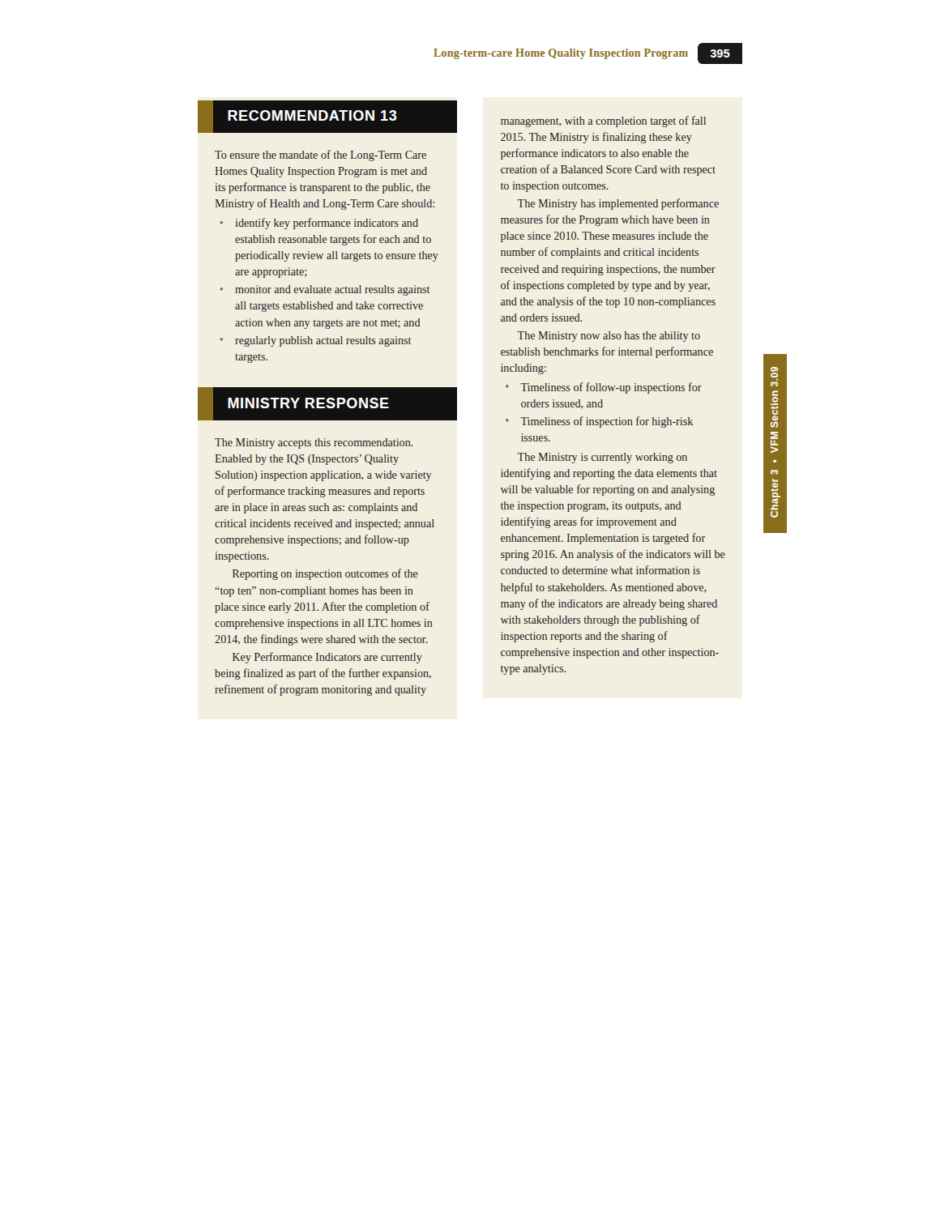Long-term-care Home Quality Inspection Program
395
Recommendation 13
To ensure the mandate of the Long-Term Care Homes Quality Inspection Program is met and its performance is transparent to the public, the Ministry of Health and Long-Term Care should:
identify key performance indicators and establish reasonable targets for each and to periodically review all targets to ensure they are appropriate;
monitor and evaluate actual results against all targets established and take corrective action when any targets are not met; and
regularly publish actual results against targets.
Ministry Response
The Ministry accepts this recommendation. Enabled by the IQS (Inspectors’ Quality Solution) inspection application, a wide variety of performance tracking measures and reports are in place in areas such as: complaints and critical incidents received and inspected; annual comprehensive inspections; and follow-up inspections.
Reporting on inspection outcomes of the “top ten” non-compliant homes has been in place since early 2011. After the completion of comprehensive inspections in all LTC homes in 2014, the findings were shared with the sector.
Key Performance Indicators are currently being finalized as part of the further expansion, refinement of program monitoring and quality
management, with a completion target of fall 2015. The Ministry is finalizing these key performance indicators to also enable the creation of a Balanced Score Card with respect to inspection outcomes.
The Ministry has implemented performance measures for the Program which have been in place since 2010. These measures include the number of complaints and critical incidents received and requiring inspections, the number of inspections completed by type and by year, and the analysis of the top 10 non-compliances and orders issued.
The Ministry now also has the ability to establish benchmarks for internal performance including:
Timeliness of follow-up inspections for orders issued, and
Timeliness of inspection for high-risk issues.
The Ministry is currently working on identifying and reporting the data elements that will be valuable for reporting on and analysing the inspection program, its outputs, and identifying areas for improvement and enhancement. Implementation is targeted for spring 2016. An analysis of the indicators will be conducted to determine what information is helpful to stakeholders. As mentioned above, many of the indicators are already being shared with stakeholders through the publishing of inspection reports and the sharing of comprehensive inspection and other inspection-type analytics.
Chapter 3 • VFM Section 3.09